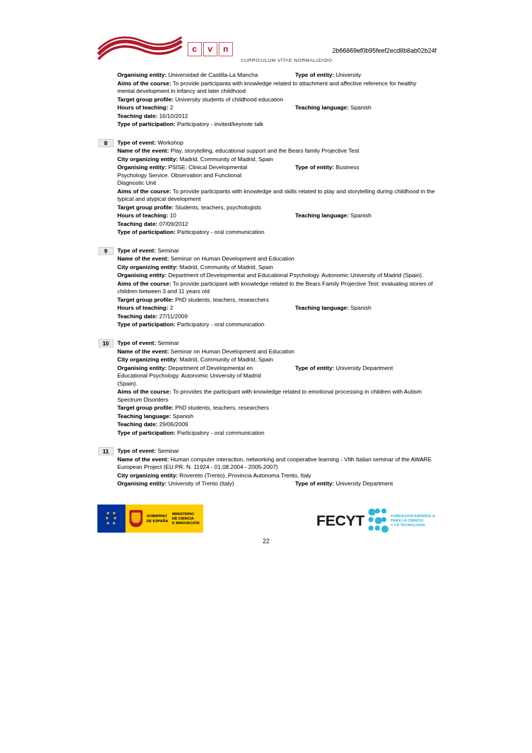c
v
n
CURRÍCULUM VÍTAE NORMALIZADO
2b66869ef0b95feef2ecd8b8ab02b24f
Organising entity: Universidad de Castilla-La Mancha
Type of entity: University
Aims of the course: To provide participanta with knowledge related to attachment and affective reference for healthy mental development in infancy and later childhood
Target group profile: University students of childhood education
Hours of teaching: 2
Teaching language: Spanish
Teaching date: 16/10/2012
Type of participation: Participatory - invited/keynote talk
8
Type of event: Workshop
Name of the event: Play, storytelling, educational support and the Bears family Projective Test
City organizing entity: Madrid, Community of Madrid, Spain
Organising entity: PSISE: Clinical Developmental
Psychology Service. Observation and Functional
Diagnostic Unit
Type of entity: Business
Aims of the course: To provide participants with knowledge and skills related to play and storytelling during childhood in the typical and atypical development
Target group profile: Students, teachers, psychologists
Hours of teaching: 10
Teaching language: Spanish
Teaching date: 07/09/2012
Type of participation: Participatory - oral communication
9
Type of event: Seminar
Name of the event: Seminar on Human Development and Education
City organizing entity: Madrid, Community of Madrid, Spain
Organising entity: Department of Developmental and Educational Psychology. Autonomic University of Madrid (Spain).
Aims of the course: To provide participant with knowledge related to the Bears Family Projective Test: evaluating stories of children between 3 and 11 years old
Target group profile: PhD students, teachers, researchers
Hours of teaching: 2
Teaching language: Spanish
Teaching date: 27/11/2009
Type of participation: Participatory - oral communication
10
Type of event: Seminar
Name of the event: Seminar on Human Development and Education
City organizing entity: Madrid, Community of Madrid, Spain
Organising entity: Department of Developmental en
Educational Psychology. Autonomic University of Madrid
(Spain).
Type of entity: University Department
Aims of the course: To provides the participant with knowledge related to emotional processing in children with Autism Spectrum Disorders
Target group profile: PhD students, teachers, researchers
Teaching language: Spanish
Teaching date: 29/06/2009
Type of participation: Participatory - oral communication
11
Type of event: Seminar
Name of the event: Human computer interaction, networking and cooperative learning - VIth Italian seminar of the AWARE European Project (EU.PR. N. 11924 - 01.08.2004 - 2005-2007)
City organizing entity: Rovereto (Trento), Provincia Autonoma Trento, Italy
Organising entity: University of Trento (Italy)
Type of entity: University Department
★ ★
★ ★
★ ★
GOBIERNO
DE ESPAÑA
MINISTERIO
DE CIENCIA
E INNOVACIÓN
FECYT
FUNDACIÓN ESPAÑOLA
PARA LA CIENCIA
Y LA TECNOLOGÍA
22